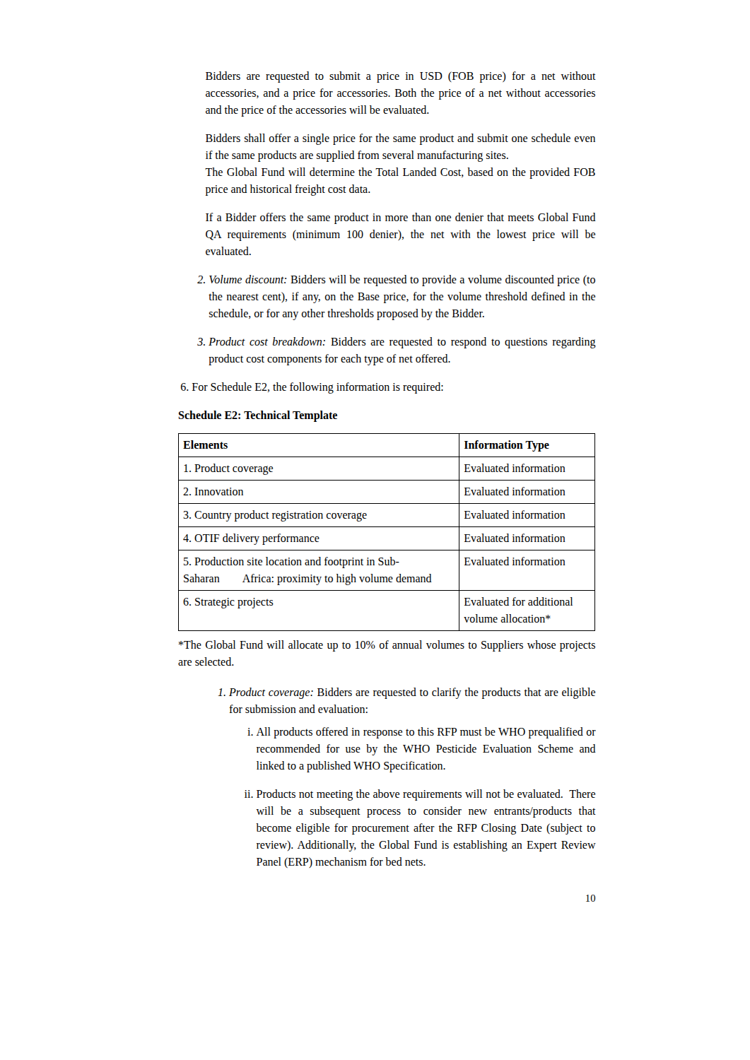Bidders are requested to submit a price in USD (FOB price) for a net without accessories, and a price for accessories. Both the price of a net without accessories and the price of the accessories will be evaluated.
Bidders shall offer a single price for the same product and submit one schedule even if the same products are supplied from several manufacturing sites.
The Global Fund will determine the Total Landed Cost, based on the provided FOB price and historical freight cost data.
If a Bidder offers the same product in more than one denier that meets Global Fund QA requirements (minimum 100 denier), the net with the lowest price will be evaluated.
Volume discount: Bidders will be requested to provide a volume discounted price (to the nearest cent), if any, on the Base price, for the volume threshold defined in the schedule, or for any other thresholds proposed by the Bidder.
Product cost breakdown: Bidders are requested to respond to questions regarding product cost components for each type of net offered.
For Schedule E2, the following information is required:
Schedule E2: Technical Template
| Elements | Information Type |
| --- | --- |
| 1. Product coverage | Evaluated information |
| 2. Innovation | Evaluated information |
| 3. Country product registration coverage | Evaluated information |
| 4. OTIF delivery performance | Evaluated information |
| 5. Production site location and footprint in Sub-Saharan Africa: proximity to high volume demand | Evaluated information |
| 6. Strategic projects | Evaluated for additional volume allocation* |
*The Global Fund will allocate up to 10% of annual volumes to Suppliers whose projects are selected.
Product coverage: Bidders are requested to clarify the products that are eligible for submission and evaluation:
All products offered in response to this RFP must be WHO prequalified or recommended for use by the WHO Pesticide Evaluation Scheme and linked to a published WHO Specification.
Products not meeting the above requirements will not be evaluated. There will be a subsequent process to consider new entrants/products that become eligible for procurement after the RFP Closing Date (subject to review). Additionally, the Global Fund is establishing an Expert Review Panel (ERP) mechanism for bed nets.
10